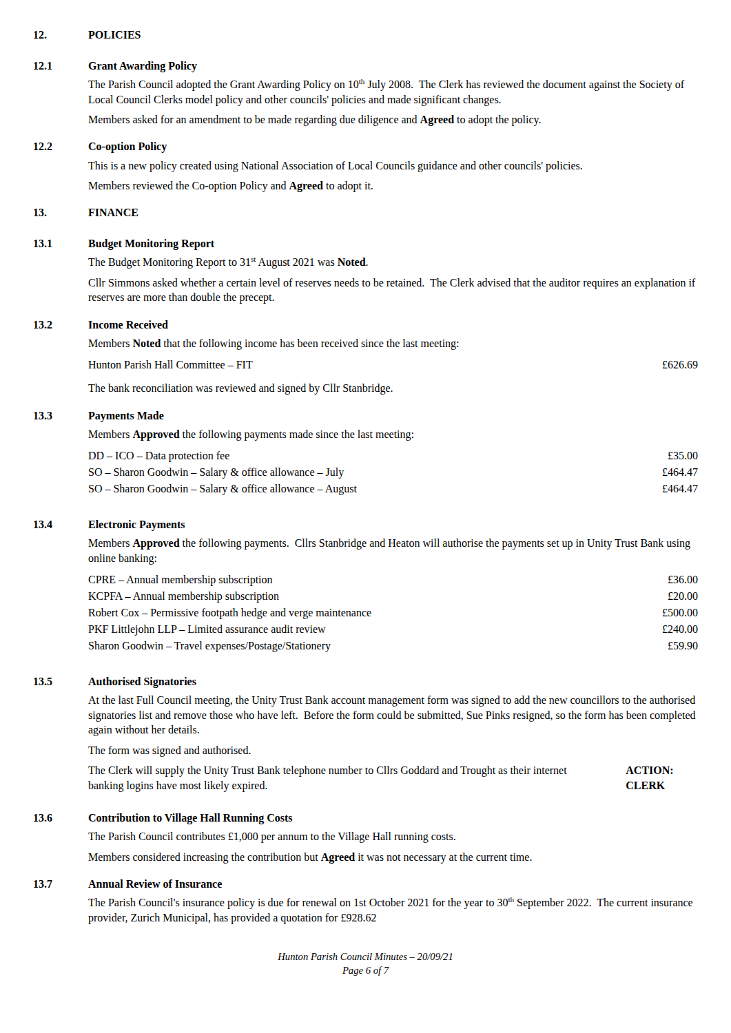12.
Policies
12.1
Grant Awarding Policy
The Parish Council adopted the Grant Awarding Policy on 10th July 2008. The Clerk has reviewed the document against the Society of Local Council Clerks model policy and other councils' policies and made significant changes.
Members asked for an amendment to be made regarding due diligence and Agreed to adopt the policy.
12.2
Co-option Policy
This is a new policy created using National Association of Local Councils guidance and other councils' policies.
Members reviewed the Co-option Policy and Agreed to adopt it.
13.
Finance
13.1
Budget Monitoring Report
The Budget Monitoring Report to 31st August 2021 was Noted.
Cllr Simmons asked whether a certain level of reserves needs to be retained. The Clerk advised that the auditor requires an explanation if reserves are more than double the precept.
13.2
Income Received
Members Noted that the following income has been received since the last meeting:
Hunton Parish Hall Committee – FIT £626.69
The bank reconciliation was reviewed and signed by Cllr Stanbridge.
13.3
Payments Made
Members Approved the following payments made since the last meeting:
DD – ICO – Data protection fee £35.00
SO – Sharon Goodwin – Salary & office allowance – July £464.47
SO – Sharon Goodwin – Salary & office allowance – August £464.47
13.4
Electronic Payments
Members Approved the following payments. Cllrs Stanbridge and Heaton will authorise the payments set up in Unity Trust Bank using online banking:
CPRE – Annual membership subscription £36.00
KCPFA – Annual membership subscription £20.00
Robert Cox – Permissive footpath hedge and verge maintenance £500.00
PKF Littlejohn LLP – Limited assurance audit review £240.00
Sharon Goodwin – Travel expenses/Postage/Stationery £59.90
13.5
Authorised Signatories
At the last Full Council meeting, the Unity Trust Bank account management form was signed to add the new councillors to the authorised signatories list and remove those who have left. Before the form could be submitted, Sue Pinks resigned, so the form has been completed again without her details.
The form was signed and authorised.
The Clerk will supply the Unity Trust Bank telephone number to Cllrs Goddard and Trought as their internet banking logins have most likely expired.
ACTION: CLERK
13.6
Contribution to Village Hall Running Costs
The Parish Council contributes £1,000 per annum to the Village Hall running costs.
Members considered increasing the contribution but Agreed it was not necessary at the current time.
13.7
Annual Review of Insurance
The Parish Council's insurance policy is due for renewal on 1st October 2021 for the year to 30th September 2022. The current insurance provider, Zurich Municipal, has provided a quotation for £928.62
Hunton Parish Council Minutes – 20/09/21
Page 6 of 7